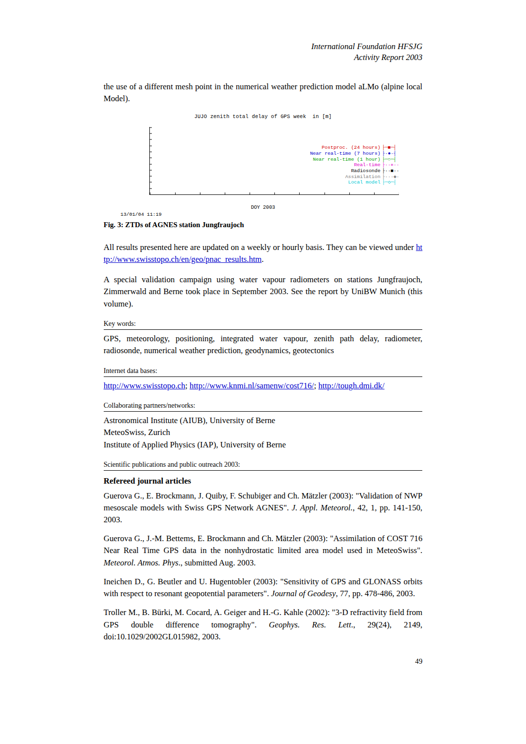International Foundation HFSJG
Activity Report 2003
the use of a different mesh point in the numerical weather prediction model aLMo (alpine local Model).
JUJO zenith total delay of GPS week in [m]
1.64
1.62
1.6
1.58
1.56
1.54
1.52
1.5
1.48
1.46
1.44
1.42
355
356
357
358
359
360
361
362
363
364
365
Postproc. (24 hours)├─■─┤
Near real-time (7 hours)├·●·┤
Near real-time (1 hour)├─○─┤
Real-time├··✳··┤
Radiosonde├··■··┤
Assimilation├···◆···┤
Local model├─◇─┤
DOY 2003
13/01/04 11:19
Fig. 3: ZTDs of AGNES station Jungfraujoch
All results presented here are updated on a weekly or hourly basis. They can be viewed under http://www.swisstopo.ch/en/geo/pnac_results.htm.
A special validation campaign using water vapour radiometers on stations Jungfraujoch, Zimmerwald and Berne took place in September 2003. See the report by UniBW Munich (this volume).
Key words:
GPS, meteorology, positioning, integrated water vapour, zenith path delay, radiometer, radiosonde, numerical weather prediction, geodynamics, geotectonics
Internet data bases:
http://www.swisstopo.ch; http://www.knmi.nl/samenw/cost716/; http://tough.dmi.dk/
Collaborating partners/networks:
Astronomical Institute (AIUB), University of Berne
MeteoSwiss, Zurich
Institute of Applied Physics (IAP), University of Berne
Scientific publications and public outreach 2003:
Refereed journal articles
Guerova G., E. Brockmann, J. Quiby, F. Schubiger and Ch. Mätzler (2003): "Validation of NWP mesoscale models with Swiss GPS Network AGNES". J. Appl. Meteorol., 42, 1, pp. 141-150, 2003.
Guerova G., J.-M. Bettems, E. Brockmann and Ch. Mätzler (2003): "Assimilation of COST 716 Near Real Time GPS data in the nonhydrostatic limited area model used in MeteoSwiss". Meteorol. Atmos. Phys., submitted Aug. 2003.
Ineichen D., G. Beutler and U. Hugentobler (2003): "Sensitivity of GPS and GLONASS orbits with respect to resonant geopotential parameters". Journal of Geodesy, 77, pp. 478-486, 2003.
Troller M., B. Bürki, M. Cocard, A. Geiger and H.-G. Kahle (2002): "3-D refractivity field from GPS double difference tomography". Geophys. Res. Lett., 29(24), 2149, doi:10.1029/2002GL015982, 2003.
49